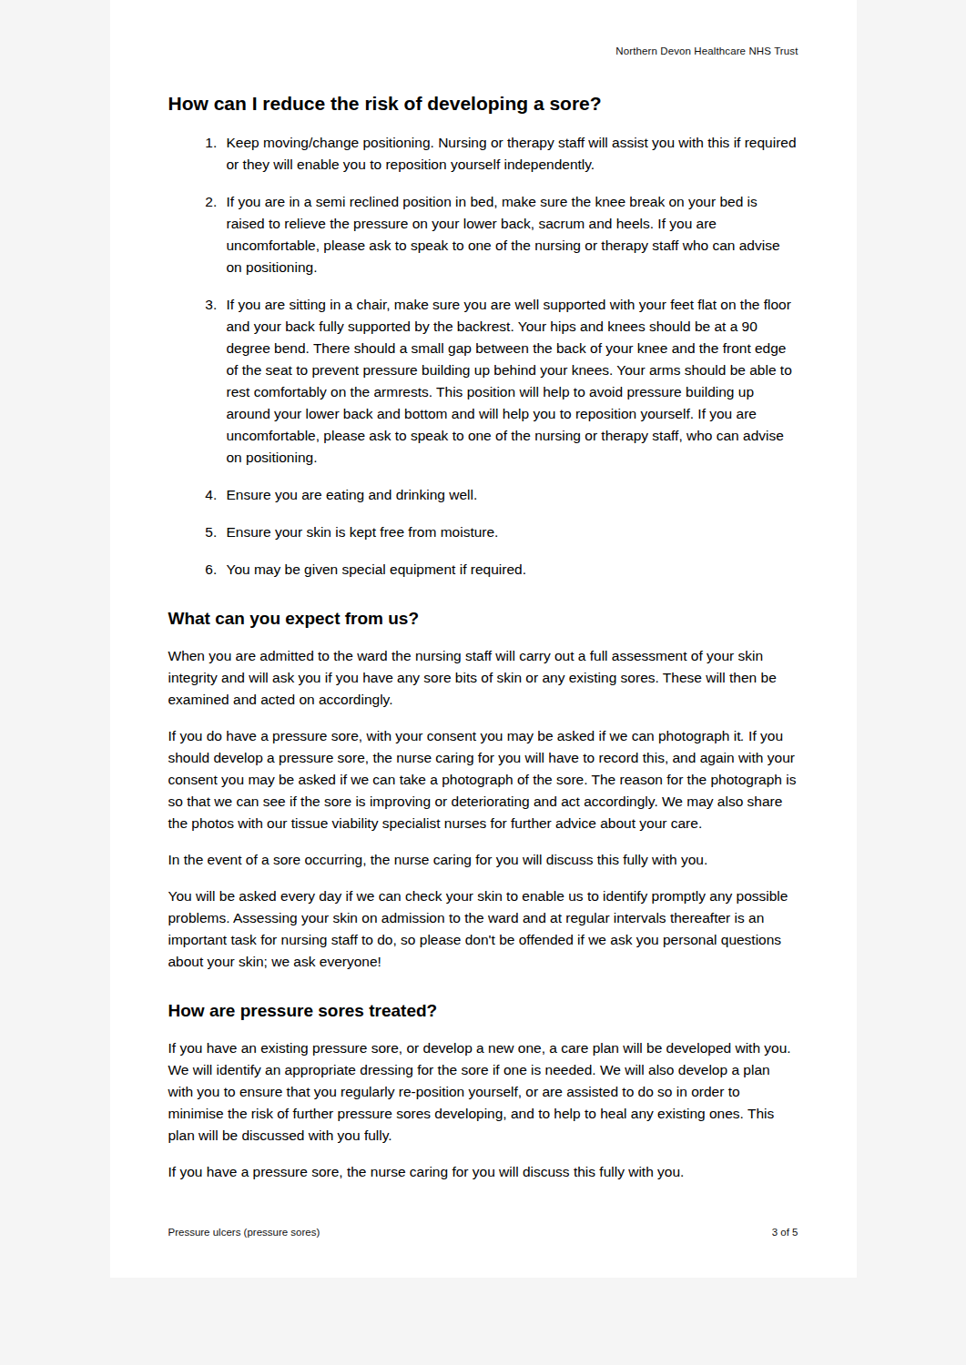Northern Devon Healthcare NHS Trust
How can I reduce the risk of developing a sore?
Keep moving/change positioning. Nursing or therapy staff will assist you with this if required or they will enable you to reposition yourself independently.
If you are in a semi reclined position in bed, make sure the knee break on your bed is raised to relieve the pressure on your lower back, sacrum and heels. If you are uncomfortable, please ask to speak to one of the nursing or therapy staff who can advise on positioning.
If you are sitting in a chair, make sure you are well supported with your feet flat on the floor and your back fully supported by the backrest. Your hips and knees should be at a 90 degree bend. There should a small gap between the back of your knee and the front edge of the seat to prevent pressure building up behind your knees. Your arms should be able to rest comfortably on the armrests. This position will help to avoid pressure building up around your lower back and bottom and will help you to reposition yourself. If you are uncomfortable, please ask to speak to one of the nursing or therapy staff, who can advise on positioning.
Ensure you are eating and drinking well.
Ensure your skin is kept free from moisture.
You may be given special equipment if required.
What can you expect from us?
When you are admitted to the ward the nursing staff will carry out a full assessment of your skin integrity and will ask you if you have any sore bits of skin or any existing sores. These will then be examined and acted on accordingly.
If you do have a pressure sore, with your consent you may be asked if we can photograph it. If you should develop a pressure sore, the nurse caring for you will have to record this, and again with your consent you may be asked if we can take a photograph of the sore. The reason for the photograph is so that we can see if the sore is improving or deteriorating and act accordingly. We may also share the photos with our tissue viability specialist nurses for further advice about your care.
In the event of a sore occurring, the nurse caring for you will discuss this fully with you.
You will be asked every day if we can check your skin to enable us to identify promptly any possible problems. Assessing your skin on admission to the ward and at regular intervals thereafter is an important task for nursing staff to do, so please don't be offended if we ask you personal questions about your skin; we ask everyone!
How are pressure sores treated?
If you have an existing pressure sore, or develop a new one, a care plan will be developed with you. We will identify an appropriate dressing for the sore if one is needed. We will also develop a plan with you to ensure that you regularly re-position yourself, or are assisted to do so in order to minimise the risk of further pressure sores developing, and to help to heal any existing ones. This plan will be discussed with you fully.
If you have a pressure sore, the nurse caring for you will discuss this fully with you.
Pressure ulcers (pressure sores)
3 of 5